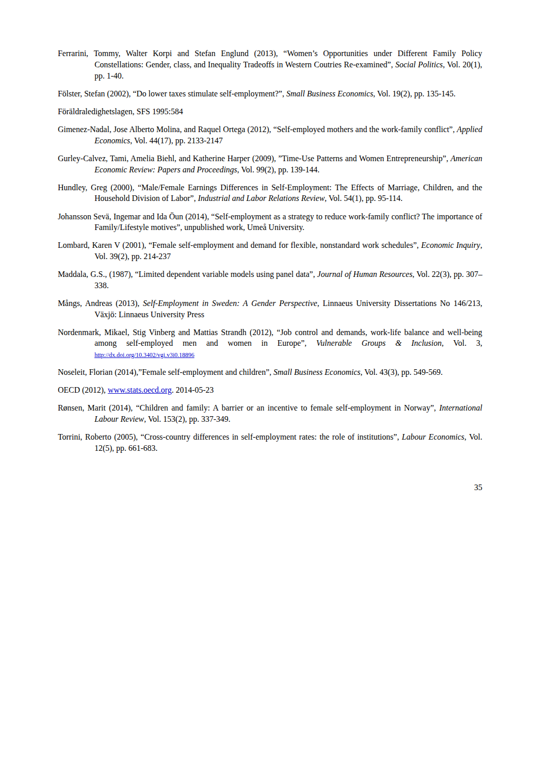Ferrarini, Tommy, Walter Korpi and Stefan Englund (2013), “Women’s Opportunities under Different Family Policy Constellations: Gender, class, and Inequality Tradeoffs in Western Coutries Re-examined”, Social Politics, Vol. 20(1), pp. 1-40.
Fölster, Stefan (2002), “Do lower taxes stimulate self-employment?”, Small Business Economics, Vol. 19(2), pp. 135-145.
Föräldraledighetslagen, SFS 1995:584
Gimenez-Nadal, Jose Alberto Molina, and Raquel Ortega (2012), “Self-employed mothers and the work-family conflict”, Applied Economics, Vol. 44(17), pp. 2133-2147
Gurley-Calvez, Tami, Amelia Biehl, and Katherine Harper (2009), ”Time-Use Patterns and Women Entrepreneurship”, American Economic Review: Papers and Proceedings, Vol. 99(2), pp. 139-144.
Hundley, Greg (2000), “Male/Female Earnings Differences in Self-Employment: The Effects of Marriage, Children, and the Household Division of Labor”, Industrial and Labor Relations Review, Vol. 54(1), pp. 95-114.
Johansson Sevä, Ingemar and Ida Öun (2014), “Self-employment as a strategy to reduce work-family conflict? The importance of Family/Lifestyle motives”, unpublished work, Umeå University.
Lombard, Karen V (2001), “Female self-employment and demand for flexible, nonstandard work schedules”, Economic Inquiry, Vol. 39(2), pp. 214-237
Maddala, G.S., (1987), “Limited dependent variable models using panel data”, Journal of Human Resources, Vol. 22(3), pp. 307–338.
Mångs, Andreas (2013), Self-Employment in Sweden: A Gender Perspective, Linnaeus University Dissertations No 146/213, Växjö: Linnaeus University Press
Nordenmark, Mikael, Stig Vinberg and Mattias Strandh (2012), “Job control and demands, work-life balance and well-being among self-employed men and women in Europe”, Vulnerable Groups & Inclusion, Vol. 3, http://dx.doi.org/10.3402/vgi.v3i0.18896
Noseleit, Florian (2014),”Female self-employment and children”, Small Business Economics, Vol. 43(3), pp. 549-569.
OECD (2012), www.stats.oecd.org. 2014-05-23
Rønsen, Marit (2014), “Children and family: A barrier or an incentive to female self-employment in Norway”, International Labour Review, Vol. 153(2), pp. 337-349.
Torrini, Roberto (2005), “Cross-country differences in self-employment rates: the role of institutions”, Labour Economics, Vol. 12(5), pp. 661-683.
35